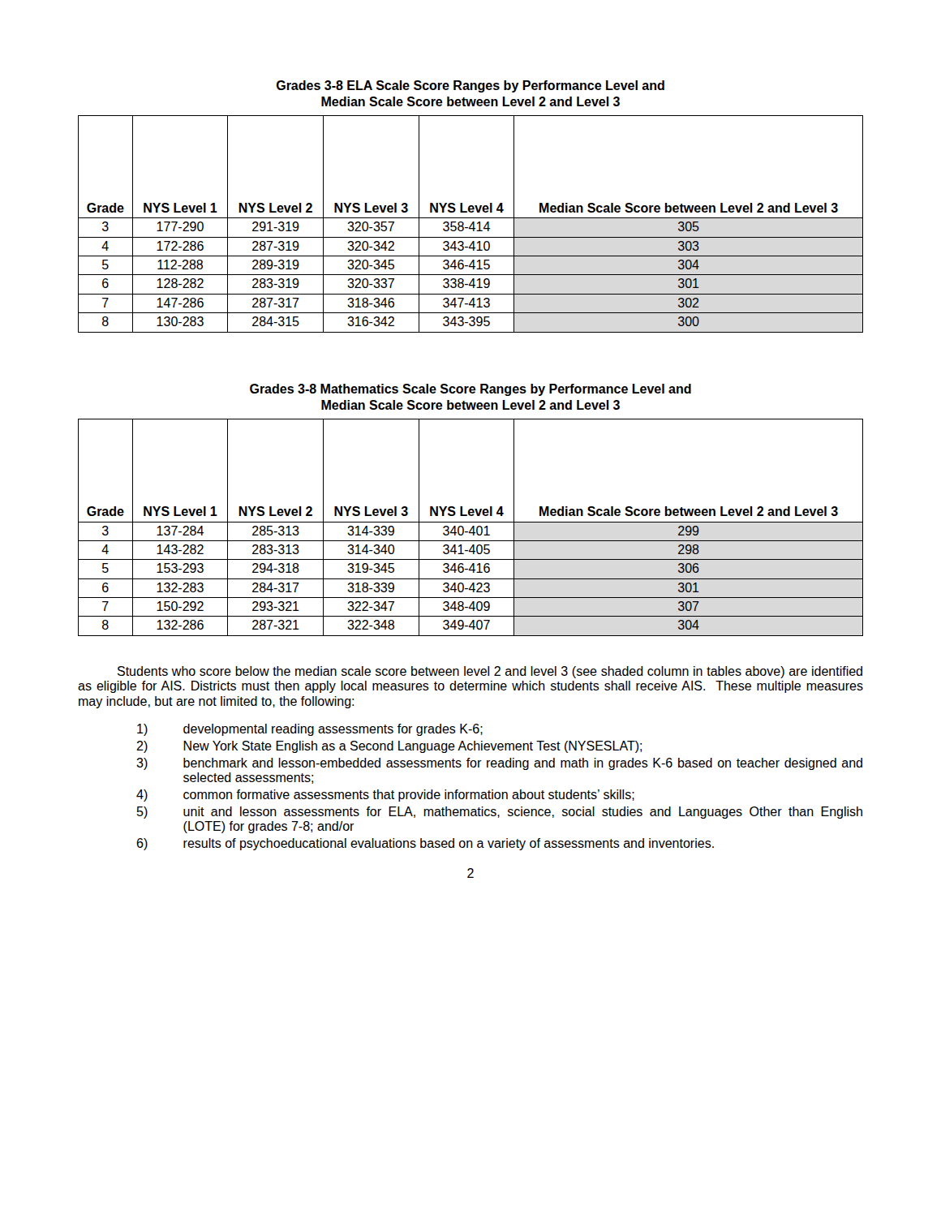Grades 3-8 ELA Scale Score Ranges by Performance Level and
Median Scale Score between Level 2 and Level 3
| Grade | NYS Level 1 | NYS Level 2 | NYS Level 3 | NYS Level 4 | Median Scale Score between Level 2 and Level 3 |
| --- | --- | --- | --- | --- | --- |
| 3 | 177-290 | 291-319 | 320-357 | 358-414 | 305 |
| 4 | 172-286 | 287-319 | 320-342 | 343-410 | 303 |
| 5 | 112-288 | 289-319 | 320-345 | 346-415 | 304 |
| 6 | 128-282 | 283-319 | 320-337 | 338-419 | 301 |
| 7 | 147-286 | 287-317 | 318-346 | 347-413 | 302 |
| 8 | 130-283 | 284-315 | 316-342 | 343-395 | 300 |
Grades 3-8 Mathematics Scale Score Ranges by Performance Level and
Median Scale Score between Level 2 and Level 3
| Grade | NYS Level 1 | NYS Level 2 | NYS Level 3 | NYS Level 4 | Median Scale Score between Level 2 and Level 3 |
| --- | --- | --- | --- | --- | --- |
| 3 | 137-284 | 285-313 | 314-339 | 340-401 | 299 |
| 4 | 143-282 | 283-313 | 314-340 | 341-405 | 298 |
| 5 | 153-293 | 294-318 | 319-345 | 346-416 | 306 |
| 6 | 132-283 | 284-317 | 318-339 | 340-423 | 301 |
| 7 | 150-292 | 293-321 | 322-347 | 348-409 | 307 |
| 8 | 132-286 | 287-321 | 322-348 | 349-407 | 304 |
Students who score below the median scale score between level 2 and level 3 (see shaded column in tables above) are identified as eligible for AIS. Districts must then apply local measures to determine which students shall receive AIS. These multiple measures may include, but are not limited to, the following:
1) developmental reading assessments for grades K-6;
2) New York State English as a Second Language Achievement Test (NYSESLAT);
3) benchmark and lesson-embedded assessments for reading and math in grades K-6 based on teacher designed and selected assessments;
4) common formative assessments that provide information about students’ skills;
5) unit and lesson assessments for ELA, mathematics, science, social studies and Languages Other than English (LOTE) for grades 7-8; and/or
6) results of psychoeducational evaluations based on a variety of assessments and inventories.
2